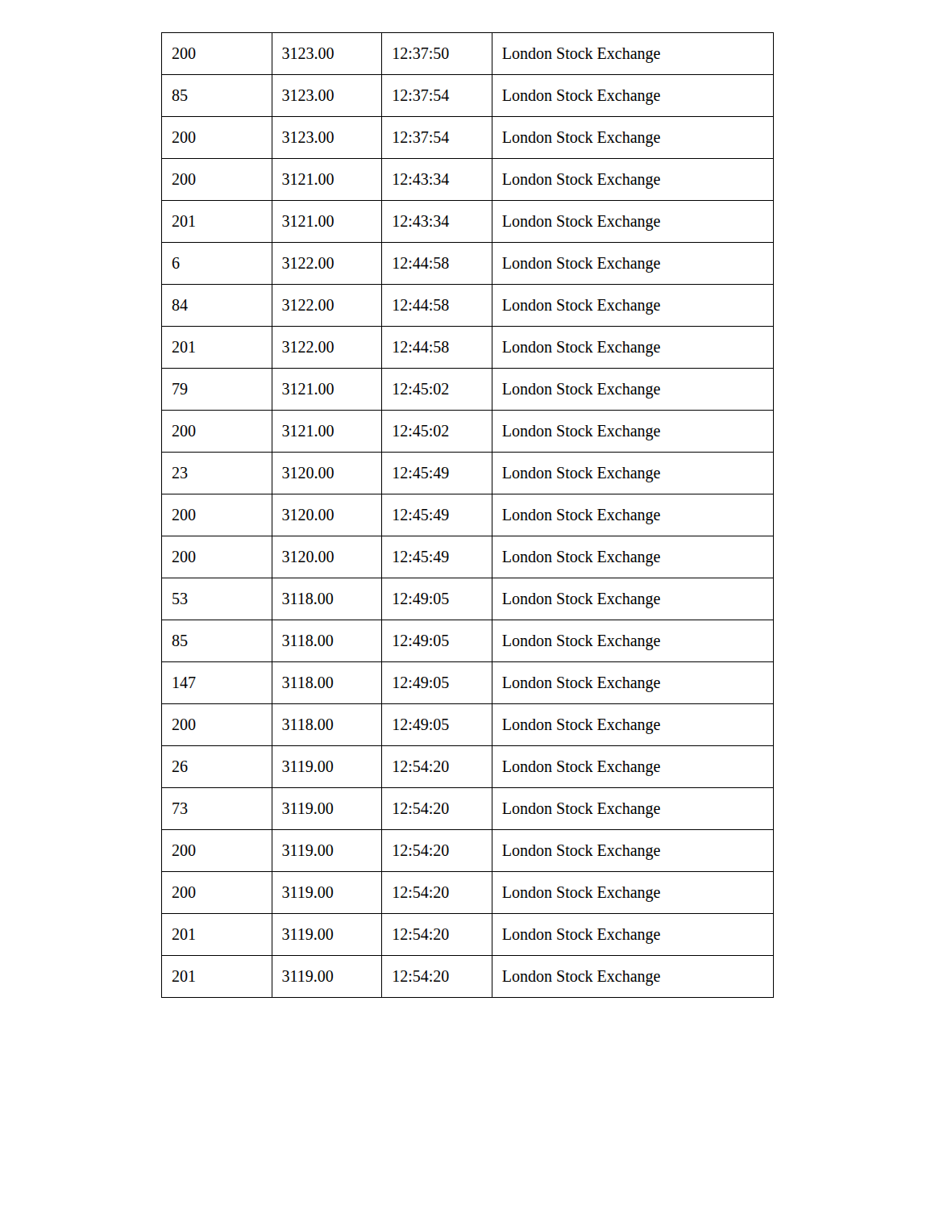| 200 | 3123.00 | 12:37:50 | London Stock Exchange |
| 85 | 3123.00 | 12:37:54 | London Stock Exchange |
| 200 | 3123.00 | 12:37:54 | London Stock Exchange |
| 200 | 3121.00 | 12:43:34 | London Stock Exchange |
| 201 | 3121.00 | 12:43:34 | London Stock Exchange |
| 6 | 3122.00 | 12:44:58 | London Stock Exchange |
| 84 | 3122.00 | 12:44:58 | London Stock Exchange |
| 201 | 3122.00 | 12:44:58 | London Stock Exchange |
| 79 | 3121.00 | 12:45:02 | London Stock Exchange |
| 200 | 3121.00 | 12:45:02 | London Stock Exchange |
| 23 | 3120.00 | 12:45:49 | London Stock Exchange |
| 200 | 3120.00 | 12:45:49 | London Stock Exchange |
| 200 | 3120.00 | 12:45:49 | London Stock Exchange |
| 53 | 3118.00 | 12:49:05 | London Stock Exchange |
| 85 | 3118.00 | 12:49:05 | London Stock Exchange |
| 147 | 3118.00 | 12:49:05 | London Stock Exchange |
| 200 | 3118.00 | 12:49:05 | London Stock Exchange |
| 26 | 3119.00 | 12:54:20 | London Stock Exchange |
| 73 | 3119.00 | 12:54:20 | London Stock Exchange |
| 200 | 3119.00 | 12:54:20 | London Stock Exchange |
| 200 | 3119.00 | 12:54:20 | London Stock Exchange |
| 201 | 3119.00 | 12:54:20 | London Stock Exchange |
| 201 | 3119.00 | 12:54:20 | London Stock Exchange |